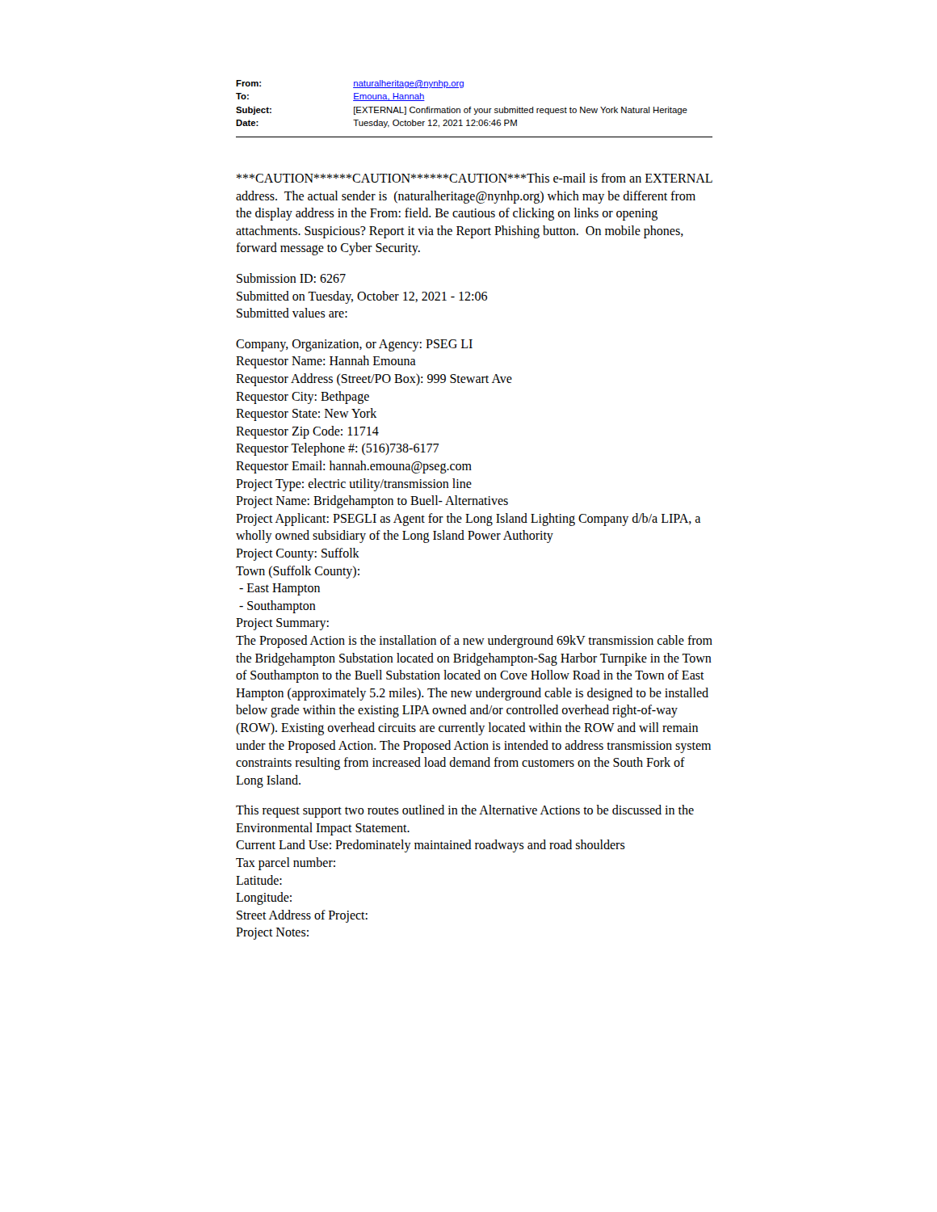| From: | naturalheritage@nynhp.org |
| To: | Emouna, Hannah |
| Subject: | [EXTERNAL] Confirmation of your submitted request to New York Natural Heritage |
| Date: | Tuesday, October 12, 2021 12:06:46 PM |
***CAUTION******CAUTION******CAUTION***This e-mail is from an EXTERNAL address. The actual sender is (naturalheritage@nynhp.org) which may be different from the display address in the From: field. Be cautious of clicking on links or opening attachments. Suspicious? Report it via the Report Phishing button. On mobile phones, forward message to Cyber Security.
Submission ID: 6267
Submitted on Tuesday, October 12, 2021 - 12:06
Submitted values are:
Company, Organization, or Agency: PSEG LI
Requestor Name: Hannah Emouna
Requestor Address (Street/PO Box): 999 Stewart Ave
Requestor City: Bethpage
Requestor State: New York
Requestor Zip Code: 11714
Requestor Telephone #: (516)738-6177
Requestor Email: hannah.emouna@pseg.com
Project Type: electric utility/transmission line
Project Name: Bridgehampton to Buell- Alternatives
Project Applicant: PSEGLI as Agent for the Long Island Lighting Company d/b/a LIPA, a wholly owned subsidiary of the Long Island Power Authority
Project County: Suffolk
Town (Suffolk County):
- East Hampton
- Southampton
Project Summary:
The Proposed Action is the installation of a new underground 69kV transmission cable from the Bridgehampton Substation located on Bridgehampton-Sag Harbor Turnpike in the Town of Southampton to the Buell Substation located on Cove Hollow Road in the Town of East Hampton (approximately 5.2 miles). The new underground cable is designed to be installed below grade within the existing LIPA owned and/or controlled overhead right-of-way (ROW). Existing overhead circuits are currently located within the ROW and will remain under the Proposed Action. The Proposed Action is intended to address transmission system constraints resulting from increased load demand from customers on the South Fork of Long Island.
This request support two routes outlined in the Alternative Actions to be discussed in the Environmental Impact Statement.
Current Land Use: Predominately maintained roadways and road shoulders
Tax parcel number:
Latitude:
Longitude:
Street Address of Project:
Project Notes: